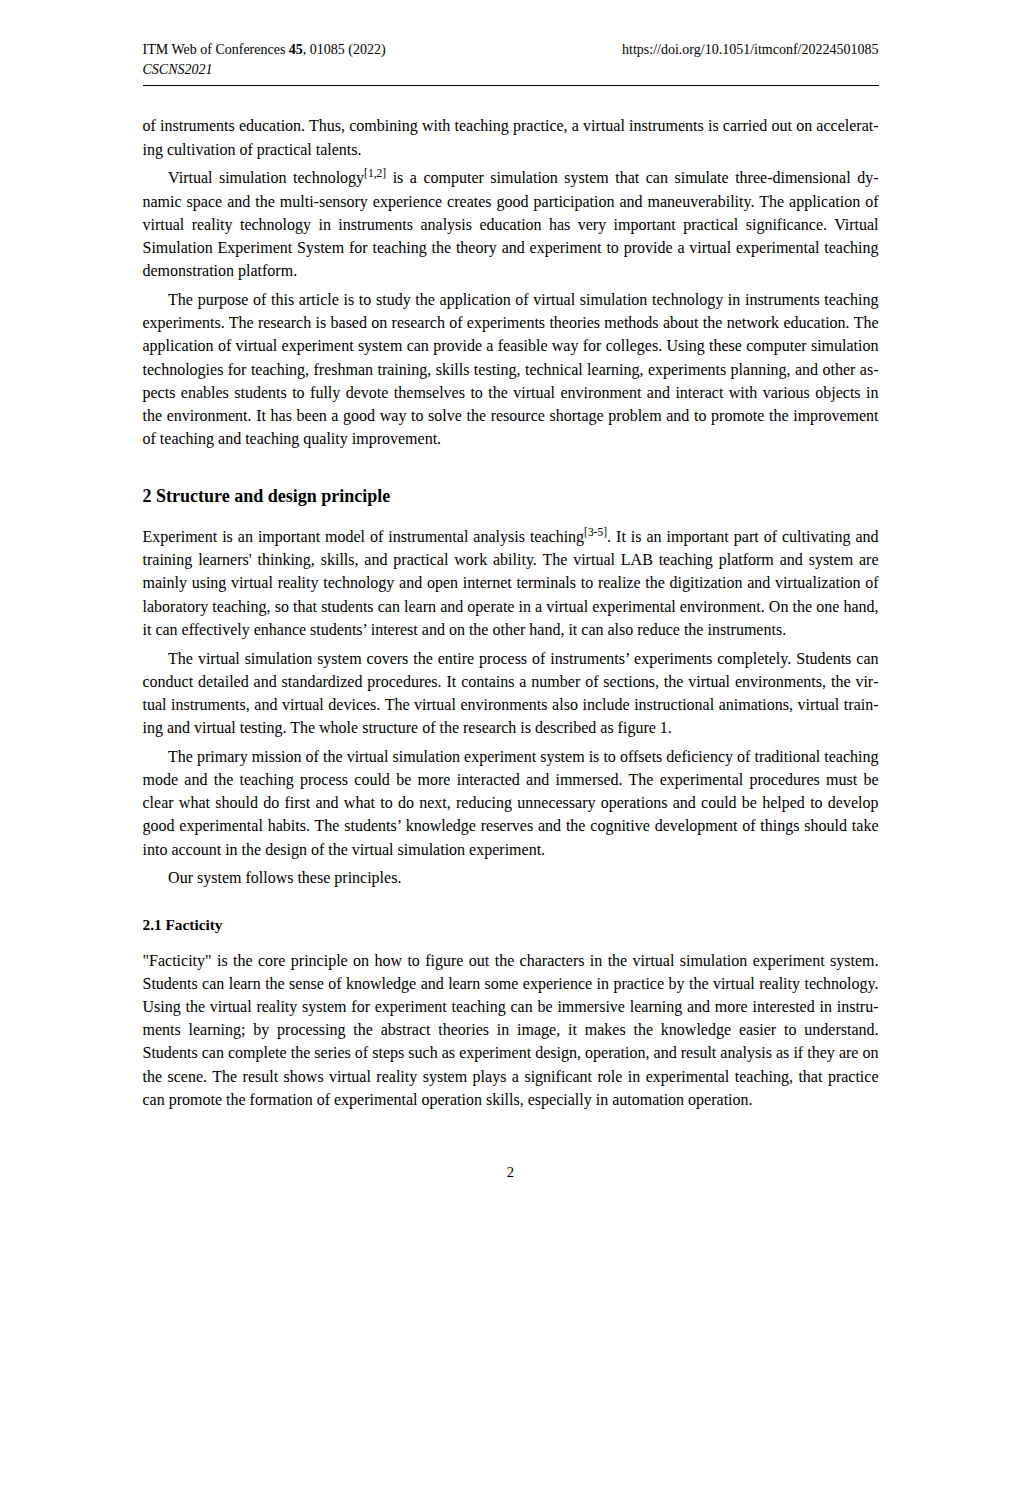ITM Web of Conferences 45, 01085 (2022)
CSCNS2021
https://doi.org/10.1051/itmconf/20224501085
of instruments education. Thus, combining with teaching practice, a virtual instruments is carried out on accelerating cultivation of practical talents.
Virtual simulation technology[1,2] is a computer simulation system that can simulate three-dimensional dynamic space and the multi-sensory experience creates good participation and maneuverability. The application of virtual reality technology in instruments analysis education has very important practical significance. Virtual Simulation Experiment System for teaching the theory and experiment to provide a virtual experimental teaching demonstration platform.
The purpose of this article is to study the application of virtual simulation technology in instruments teaching experiments. The research is based on research of experiments theories methods about the network education. The application of virtual experiment system can provide a feasible way for colleges. Using these computer simulation technologies for teaching, freshman training, skills testing, technical learning, experiments planning, and other aspects enables students to fully devote themselves to the virtual environment and interact with various objects in the environment. It has been a good way to solve the resource shortage problem and to promote the improvement of teaching and teaching quality improvement.
2 Structure and design principle
Experiment is an important model of instrumental analysis teaching[3-5]. It is an important part of cultivating and training learners' thinking, skills, and practical work ability. The virtual LAB teaching platform and system are mainly using virtual reality technology and open internet terminals to realize the digitization and virtualization of laboratory teaching, so that students can learn and operate in a virtual experimental environment. On the one hand, it can effectively enhance students’ interest and on the other hand, it can also reduce the instruments.
The virtual simulation system covers the entire process of instruments’ experiments completely. Students can conduct detailed and standardized procedures. It contains a number of sections, the virtual environments, the virtual instruments, and virtual devices. The virtual environments also include instructional animations, virtual training and virtual testing. The whole structure of the research is described as figure 1.
The primary mission of the virtual simulation experiment system is to offsets deficiency of traditional teaching mode and the teaching process could be more interacted and immersed. The experimental procedures must be clear what should do first and what to do next, reducing unnecessary operations and could be helped to develop good experimental habits. The students’ knowledge reserves and the cognitive development of things should take into account in the design of the virtual simulation experiment.
Our system follows these principles.
2.1 Facticity
"Facticity" is the core principle on how to figure out the characters in the virtual simulation experiment system. Students can learn the sense of knowledge and learn some experience in practice by the virtual reality technology. Using the virtual reality system for experiment teaching can be immersive learning and more interested in instruments learning; by processing the abstract theories in image, it makes the knowledge easier to understand. Students can complete the series of steps such as experiment design, operation, and result analysis as if they are on the scene. The result shows virtual reality system plays a significant role in experimental teaching, that practice can promote the formation of experimental operation skills, especially in automation operation.
2